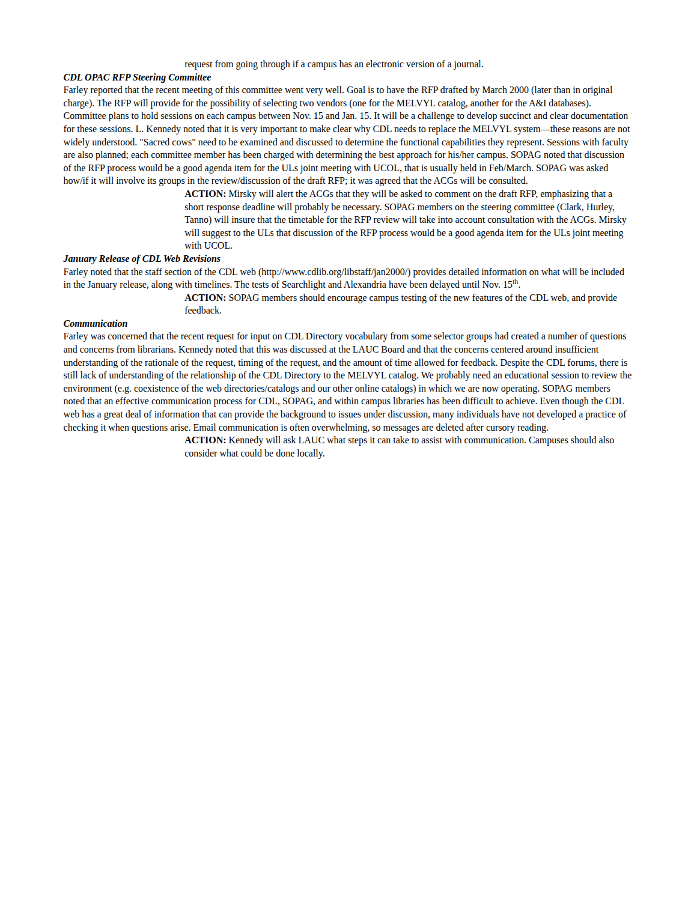request from going through if a campus has an electronic version of a journal.
CDL OPAC RFP Steering Committee
Farley reported that the recent meeting of this committee went very well. Goal is to have the RFP drafted by March 2000 (later than in original charge). The RFP will provide for the possibility of selecting two vendors (one for the MELVYL catalog, another for the A&I databases). Committee plans to hold sessions on each campus between Nov. 15 and Jan. 15. It will be a challenge to develop succinct and clear documentation for these sessions. L. Kennedy noted that it is very important to make clear why CDL needs to replace the MELVYL system—these reasons are not widely understood. "Sacred cows" need to be examined and discussed to determine the functional capabilities they represent. Sessions with faculty are also planned; each committee member has been charged with determining the best approach for his/her campus. SOPAG noted that discussion of the RFP process would be a good agenda item for the ULs joint meeting with UCOL, that is usually held in Feb/March. SOPAG was asked how/if it will involve its groups in the review/discussion of the draft RFP; it was agreed that the ACGs will be consulted.
ACTION: Mirsky will alert the ACGs that they will be asked to comment on the draft RFP, emphasizing that a short response deadline will probably be necessary. SOPAG members on the steering committee (Clark, Hurley, Tanno) will insure that the timetable for the RFP review will take into account consultation with the ACGs. Mirsky will suggest to the ULs that discussion of the RFP process would be a good agenda item for the ULs joint meeting with UCOL.
January Release of CDL Web Revisions
Farley noted that the staff section of the CDL web (http://www.cdlib.org/libstaff/jan2000/) provides detailed information on what will be included in the January release, along with timelines. The tests of Searchlight and Alexandria have been delayed until Nov. 15th.
ACTION: SOPAG members should encourage campus testing of the new features of the CDL web, and provide feedback.
Communication
Farley was concerned that the recent request for input on CDL Directory vocabulary from some selector groups had created a number of questions and concerns from librarians. Kennedy noted that this was discussed at the LAUC Board and that the concerns centered around insufficient understanding of the rationale of the request, timing of the request, and the amount of time allowed for feedback. Despite the CDL forums, there is still lack of understanding of the relationship of the CDL Directory to the MELVYL catalog. We probably need an educational session to review the environment (e.g. coexistence of the web directories/catalogs and our other online catalogs) in which we are now operating. SOPAG members noted that an effective communication process for CDL, SOPAG, and within campus libraries has been difficult to achieve. Even though the CDL web has a great deal of information that can provide the background to issues under discussion, many individuals have not developed a practice of checking it when questions arise. Email communication is often overwhelming, so messages are deleted after cursory reading.
ACTION: Kennedy will ask LAUC what steps it can take to assist with communication. Campuses should also consider what could be done locally.